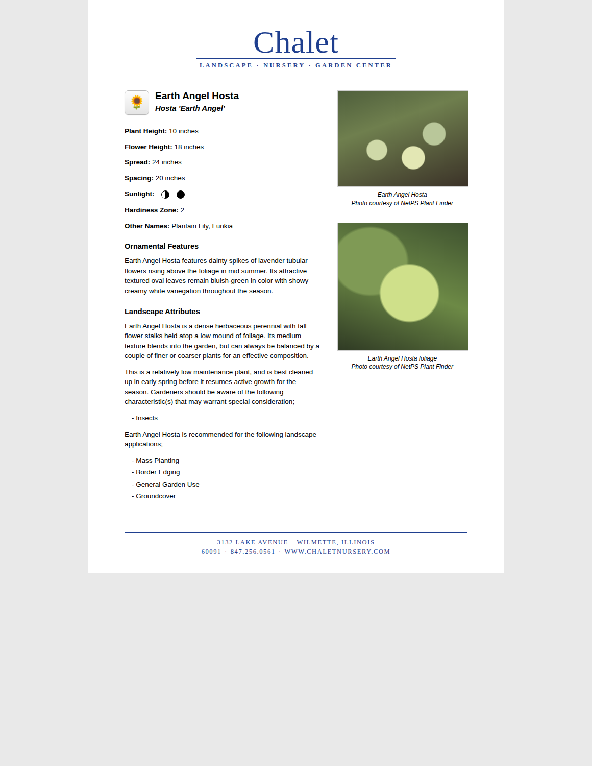Chalet
LANDSCAPE · NURSERY · GARDEN CENTER
🌻
Earth Angel Hosta
Hosta 'Earth Angel'
Plant Height:
10 inches
Flower Height:
18 inches
Spread:
24 inches
Spacing:
20 inches
Sunlight:
Hardiness Zone:
2
Other Names:
Plantain Lily, Funkia
Ornamental Features
Earth Angel Hosta features dainty spikes of lavender tubular flowers rising above the foliage in mid summer. Its attractive textured oval leaves remain bluish-green in color with showy creamy white variegation throughout the season.
Landscape Attributes
Earth Angel Hosta is a dense herbaceous perennial with tall flower stalks held atop a low mound of foliage. Its medium texture blends into the garden, but can always be balanced by a couple of finer or coarser plants for an effective composition.
This is a relatively low maintenance plant, and is best cleaned up in early spring before it resumes active growth for the season. Gardeners should be aware of the following characteristic(s) that may warrant special consideration;
Insects
Earth Angel Hosta is recommended for the following landscape applications;
Mass Planting
Border Edging
General Garden Use
Groundcover
Earth Angel Hosta
Photo courtesy of NetPS Plant Finder
Earth Angel Hosta foliage
Photo courtesy of NetPS Plant Finder
3132 LAKE AVENUE WILMETTE, ILLINOIS 60091·847.256.0561·WWW.CHALETNURSERY.COM